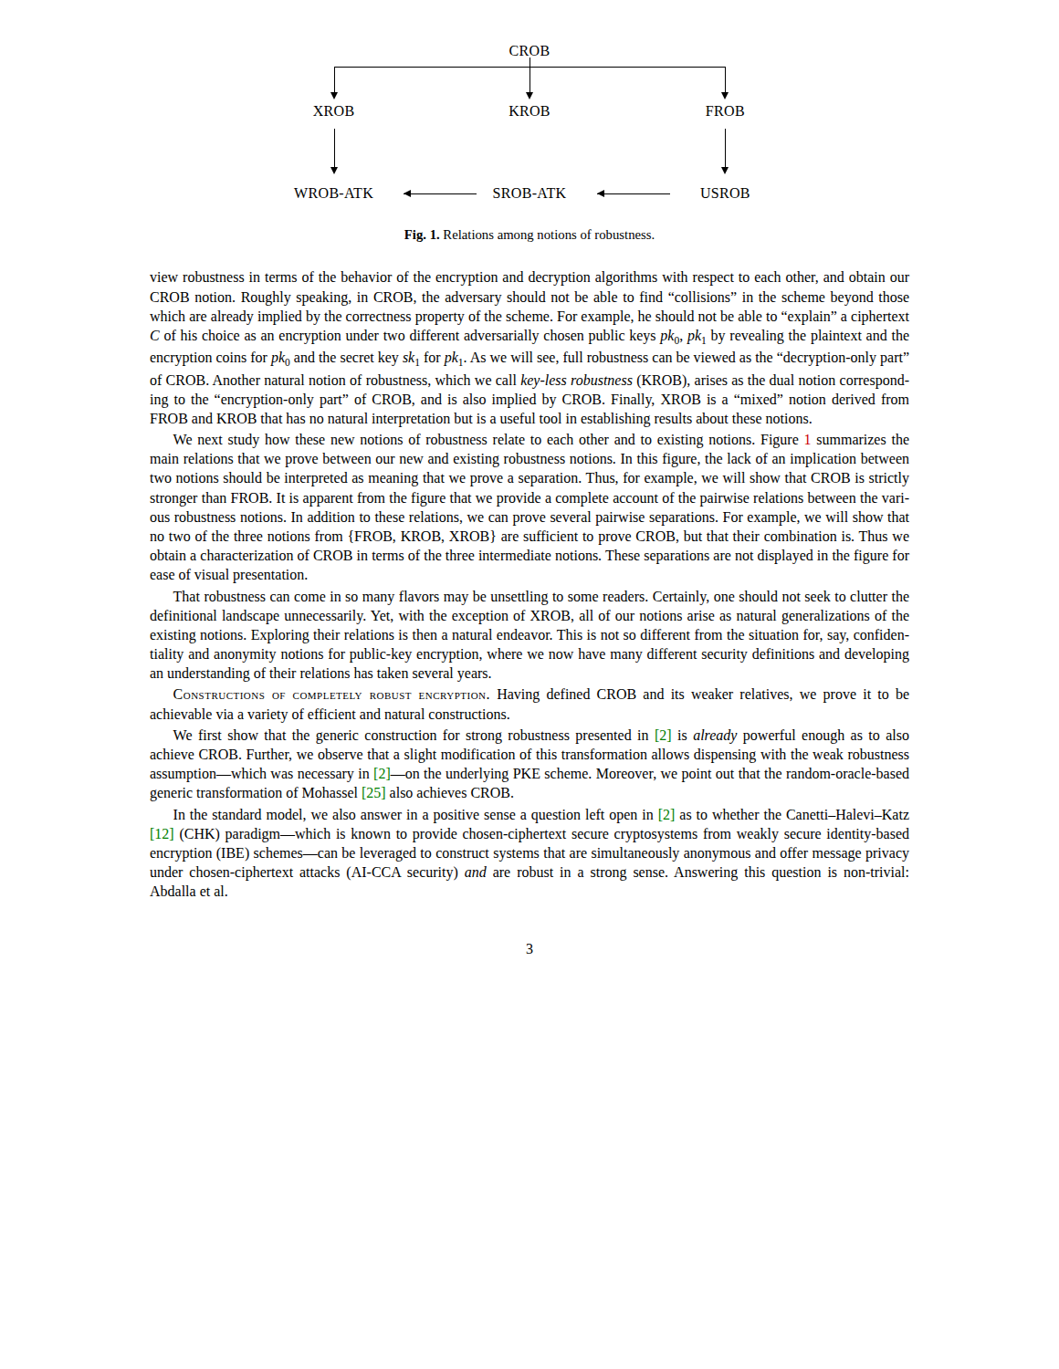CROB XROB KROB FROB WROB-ATK SROB-ATK USROB
Fig. 1. Relations among notions of robustness.
view robustness in terms of the behavior of the encryption and decryption algorithms with respect to each other, and obtain our CROB notion. Roughly speaking, in CROB, the adversary should not be able to find “collisions” in the scheme beyond those which are already implied by the correctness property of the scheme. For example, he should not be able to “explain” a ciphertext C of his choice as an encryption under two different adversarially chosen public keys pk0, pk1 by revealing the plaintext and the encryption coins for pk0 and the secret key sk1 for pk1. As we will see, full robustness can be viewed as the “decryption-only part” of CROB. Another natural notion of robustness, which we call key-less robustness (KROB), arises as the dual notion corresponding to the “encryption-only part” of CROB, and is also implied by CROB. Finally, XROB is a “mixed” notion derived from FROB and KROB that has no natural interpretation but is a useful tool in establishing results about these notions.
We next study how these new notions of robustness relate to each other and to existing notions. Figure 1 summarizes the main relations that we prove between our new and existing robustness notions. In this figure, the lack of an implication between two notions should be interpreted as meaning that we prove a separation. Thus, for example, we will show that CROB is strictly stronger than FROB. It is apparent from the figure that we provide a complete account of the pairwise relations between the various robustness notions. In addition to these relations, we can prove several pairwise separations. For example, we will show that no two of the three notions from {FROB, KROB, XROB} are sufficient to prove CROB, but that their combination is. Thus we obtain a characterization of CROB in terms of the three intermediate notions. These separations are not displayed in the figure for ease of visual presentation.
That robustness can come in so many flavors may be unsettling to some readers. Certainly, one should not seek to clutter the definitional landscape unnecessarily. Yet, with the exception of XROB, all of our notions arise as natural generalizations of the existing notions. Exploring their relations is then a natural endeavor. This is not so different from the situation for, say, confidentiality and anonymity notions for public-key encryption, where we now have many different security definitions and developing an understanding of their relations has taken several years.
Constructions of completely robust encryption. Having defined CROB and its weaker relatives, we prove it to be achievable via a variety of efficient and natural constructions.
We first show that the generic construction for strong robustness presented in [2] is already powerful enough as to also achieve CROB. Further, we observe that a slight modification of this transformation allows dispensing with the weak robustness assumption—which was necessary in [2]—on the underlying PKE scheme. Moreover, we point out that the random-oracle-based generic transformation of Mohassel [25] also achieves CROB.
In the standard model, we also answer in a positive sense a question left open in [2] as to whether the Canetti–Halevi–Katz [12] (CHK) paradigm—which is known to provide chosen-ciphertext secure cryptosystems from weakly secure identity-based encryption (IBE) schemes—can be leveraged to construct systems that are simultaneously anonymous and offer message privacy under chosen-ciphertext attacks (AI-CCA security) and are robust in a strong sense. Answering this question is non-trivial: Abdalla et al.
3